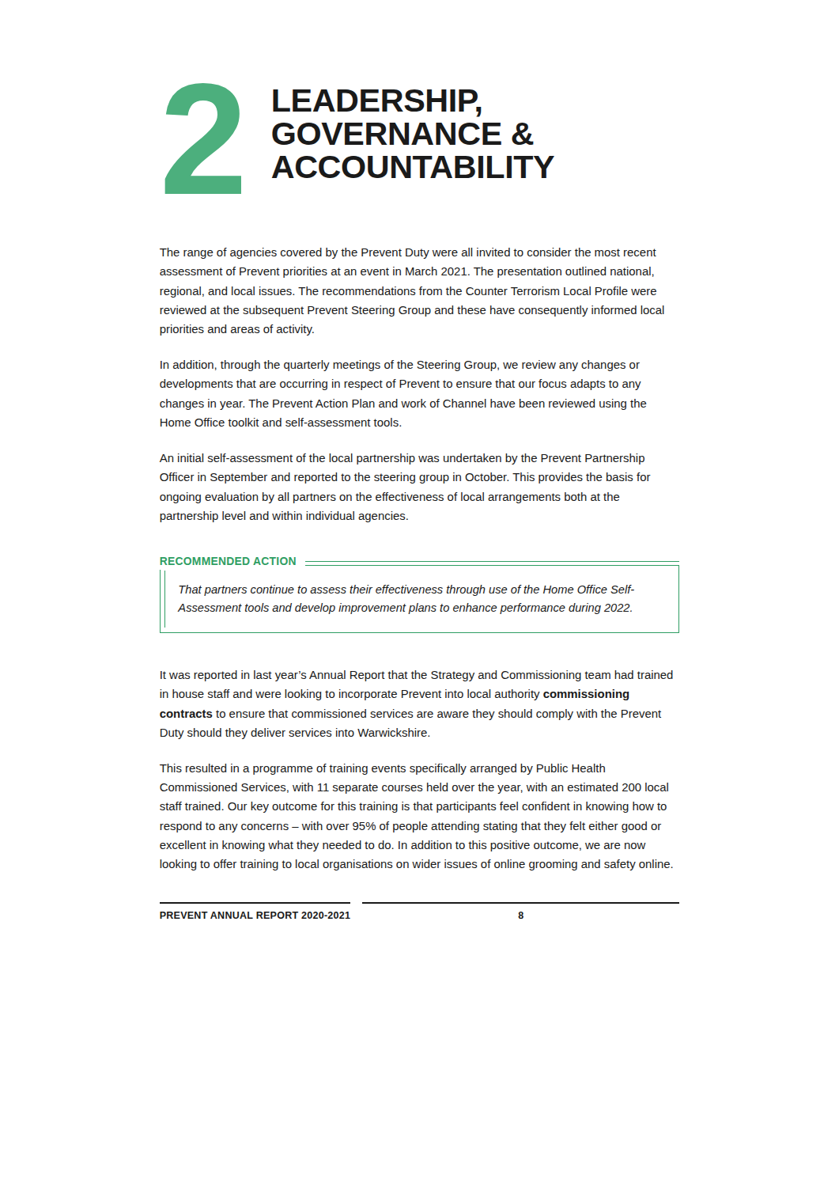2
Leadership,
Governance &
Accountability
The range of agencies covered by the Prevent Duty were all invited to consider the most recent assessment of Prevent priorities at an event in March 2021. The presentation outlined national, regional, and local issues. The recommendations from the Counter Terrorism Local Profile were reviewed at the subsequent Prevent Steering Group and these have consequently informed local priorities and areas of activity.
In addition, through the quarterly meetings of the Steering Group, we review any changes or developments that are occurring in respect of Prevent to ensure that our focus adapts to any changes in year. The Prevent Action Plan and work of Channel have been reviewed using the Home Office toolkit and self-assessment tools.
An initial self-assessment of the local partnership was undertaken by the Prevent Partnership Officer in September and reported to the steering group in October. This provides the basis for ongoing evaluation by all partners on the effectiveness of local arrangements both at the partnership level and within individual agencies.
Recommended Action
That partners continue to assess their effectiveness through use of the Home Office Self-Assessment tools and develop improvement plans to enhance performance during 2022.
It was reported in last year’s Annual Report that the Strategy and Commissioning team had trained in house staff and were looking to incorporate Prevent into local authority commissioning contracts to ensure that commissioned services are aware they should comply with the Prevent Duty should they deliver services into Warwickshire.
This resulted in a programme of training events specifically arranged by Public Health Commissioned Services, with 11 separate courses held over the year, with an estimated 200 local staff trained. Our key outcome for this training is that participants feel confident in knowing how to respond to any concerns – with over 95% of people attending stating that they felt either good or excellent in knowing what they needed to do. In addition to this positive outcome, we are now looking to offer training to local organisations on wider issues of online grooming and safety online.
Prevent Annual Report 2020-2021
8